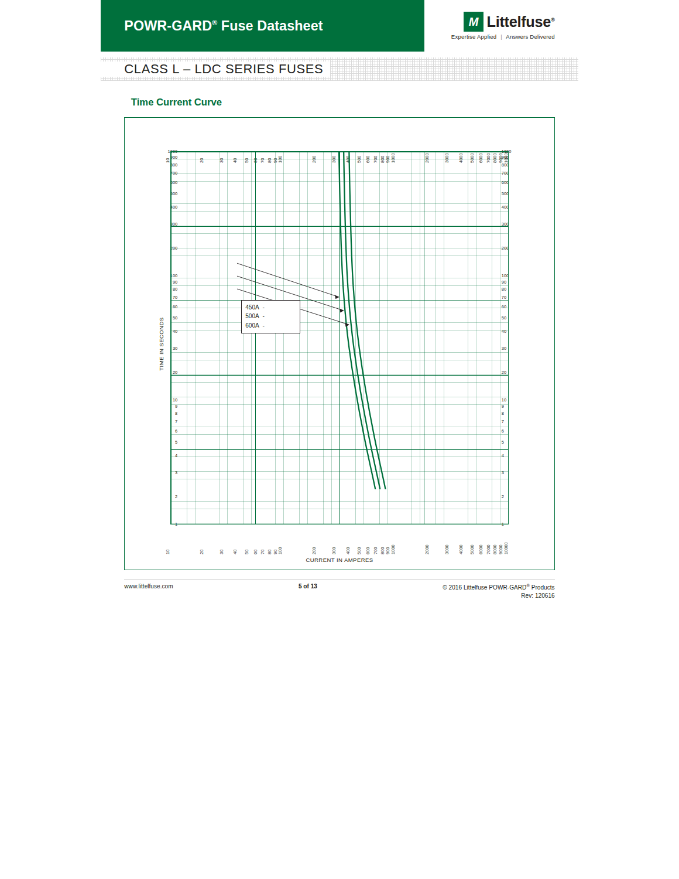POWR-GARD® Fuse Datasheet
M
Littelfuse®
Expertise Applied | Answers Delivered
Class L – LDC Series Fuses
Time Current Curve
TIME IN SECONDS
10 20 30 40 50 60 70 80 90 100 200 300 400 500 600 700 800 900 1000 2000 3000 4000 5000 6000 7000 8000 9000 10000
10 20 30 40 50 60 70 80 90 100 200 300 400 500 600 700 800 900 1000 2000 3000 4000 5000 6000 7000 8000 9000 10000
1000 900 800 700 600 500 400 300 200 100 90 80 70 60 50 40 30 20 10 9 8 7 6 5 4 3 2 1
1000 900 800 700 600 500 400 300 200 100 90 80 70 60 50 40 30 20 10 9 8 7 6 5 4 3 2 1
450A -
500A -
600A -
CURRENT IN AMPERES
www.littelfuse.com
5 of 13
© 2016 Littelfuse POWR-GARD® Products
Rev: 120616